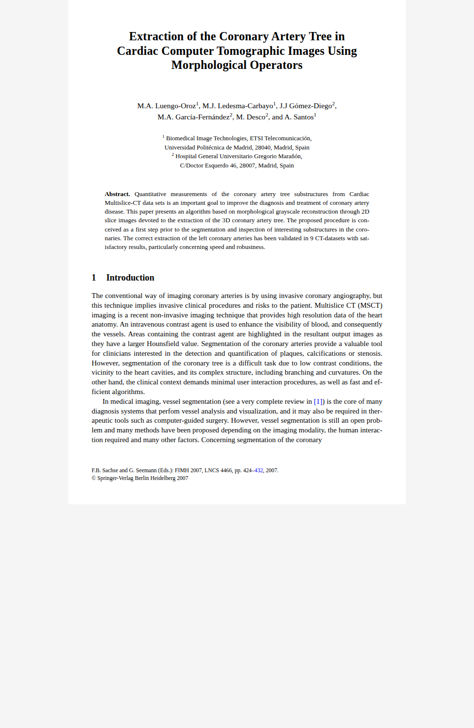Extraction of the Coronary Artery Tree in
Cardiac Computer Tomographic Images Using
Morphological Operators
M.A. Luengo-Oroz1, M.J. Ledesma-Carbayo1, J.J Gómez-Diego2,
M.A. García-Fernández2, M. Desco2, and A. Santos1
1 Biomedical Image Technologies, ETSI Telecomunicación, Universidad Politécnica de Madrid, 28040, Madrid, Spain 2 Hospital General Universitario Gregorio Marañón, C/Doctor Esquerdo 46, 28007, Madrid, Spain
Abstract. Quantitative measurements of the coronary artery tree substructures from Cardiac Multislice-CT data sets is an important goal to improve the diagnosis and treatment of coronary artery disease. This paper presents an algorithm based on morphological grayscale reconstruction through 2D slice images devoted to the extraction of the 3D coronary artery tree. The proposed procedure is conceived as a first step prior to the segmentation and inspection of interesting substructures in the coronaries. The correct extraction of the left coronary arteries has been validated in 9 CT-datasets with satisfactory results, particularly concerning speed and robustness.
1 Introduction
The conventional way of imaging coronary arteries is by using invasive coronary angiography, but this technique implies invasive clinical procedures and risks to the patient. Multislice CT (MSCT) imaging is a recent non-invasive imaging technique that provides high resolution data of the heart anatomy. An intravenous contrast agent is used to enhance the visibility of blood, and consequently the vessels. Areas containing the contrast agent are highlighted in the resultant output images as they have a larger Hounsfield value. Segmentation of the coronary arteries provide a valuable tool for clinicians interested in the detection and quantification of plaques, calcifications or stenosis. However, segmentation of the coronary tree is a difficult task due to low contrast conditions, the vicinity to the heart cavities, and its complex structure, including branching and curvatures. On the other hand, the clinical context demands minimal user interaction procedures, as well as fast and efficient algorithms.
In medical imaging, vessel segmentation (see a very complete review in [1]) is the core of many diagnosis systems that perfom vessel analysis and visualization, and it may also be required in therapeutic tools such as computer-guided surgery. However, vessel segmentation is still an open problem and many methods have been proposed depending on the imaging modality, the human interaction required and many other factors. Concerning segmentation of the coronary
F.B. Sachse and G. Seemann (Eds.): FIMH 2007, LNCS 4466, pp. 424–432, 2007.
© Springer-Verlag Berlin Heidelberg 2007